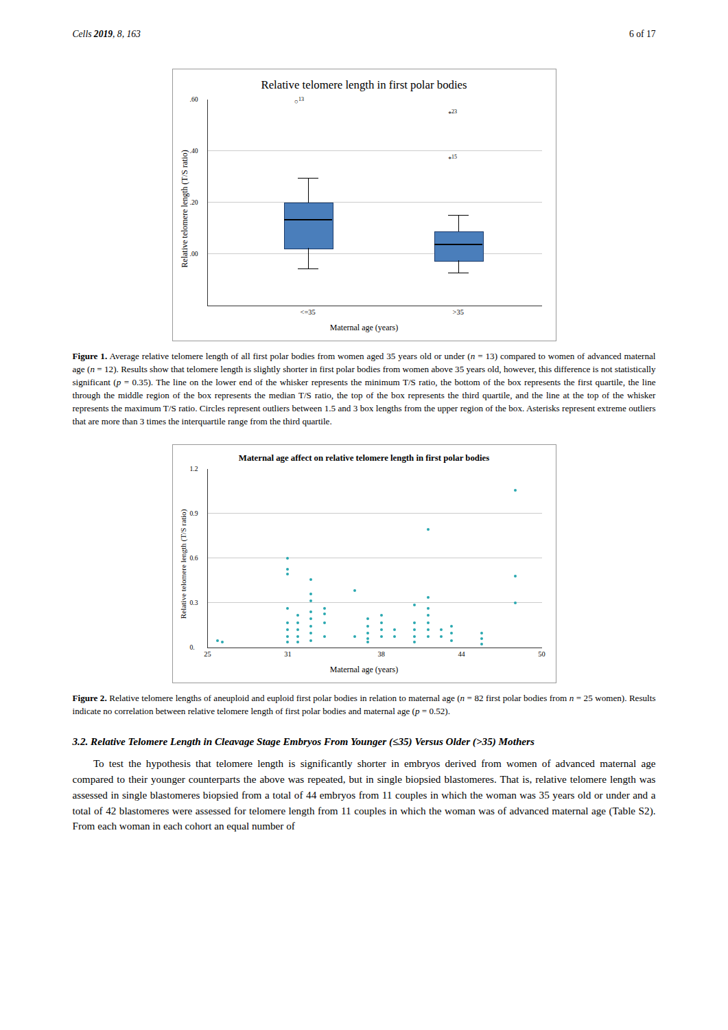Cells 2019, 8, 163
6 of 17
Relative telomere length in first polar bodies
Relative telomere length (T/S ratio) .60 .40 .20 .00 ○13
<=35 *23 *15
>35
Maternal age (years)
Figure 1. Average relative telomere length of all first polar bodies from women aged 35 years old or under (n = 13) compared to women of advanced maternal age (n = 12). Results show that telomere length is slightly shorter in first polar bodies from women above 35 years old, however, this difference is not statistically significant (p = 0.35). The line on the lower end of the whisker represents the minimum T/S ratio, the bottom of the box represents the first quartile, the line through the middle region of the box represents the median T/S ratio, the top of the box represents the third quartile, and the line at the top of the whisker represents the maximum T/S ratio. Circles represent outliers between 1.5 and 3 box lengths from the upper region of the box. Asterisks represent extreme outliers that are more than 3 times the interquartile range from the third quartile.
Maternal age affect on relative telomere length in first polar bodies
Relative telomere length (T/S ratio) 1.2 0.9 0.6 0.3 0. 25 31 38 44 50
Maternal age (years)
Figure 2. Relative telomere lengths of aneuploid and euploid first polar bodies in relation to maternal age (n = 82 first polar bodies from n = 25 women). Results indicate no correlation between relative telomere length of first polar bodies and maternal age (p = 0.52).
3.2. Relative Telomere Length in Cleavage Stage Embryos From Younger (≤35) Versus Older (>35) Mothers
To test the hypothesis that telomere length is significantly shorter in embryos derived from women of advanced maternal age compared to their younger counterparts the above was repeated, but in single biopsied blastomeres. That is, relative telomere length was assessed in single blastomeres biopsied from a total of 44 embryos from 11 couples in which the woman was 35 years old or under and a total of 42 blastomeres were assessed for telomere length from 11 couples in which the woman was of advanced maternal age (Table S2). From each woman in each cohort an equal number of